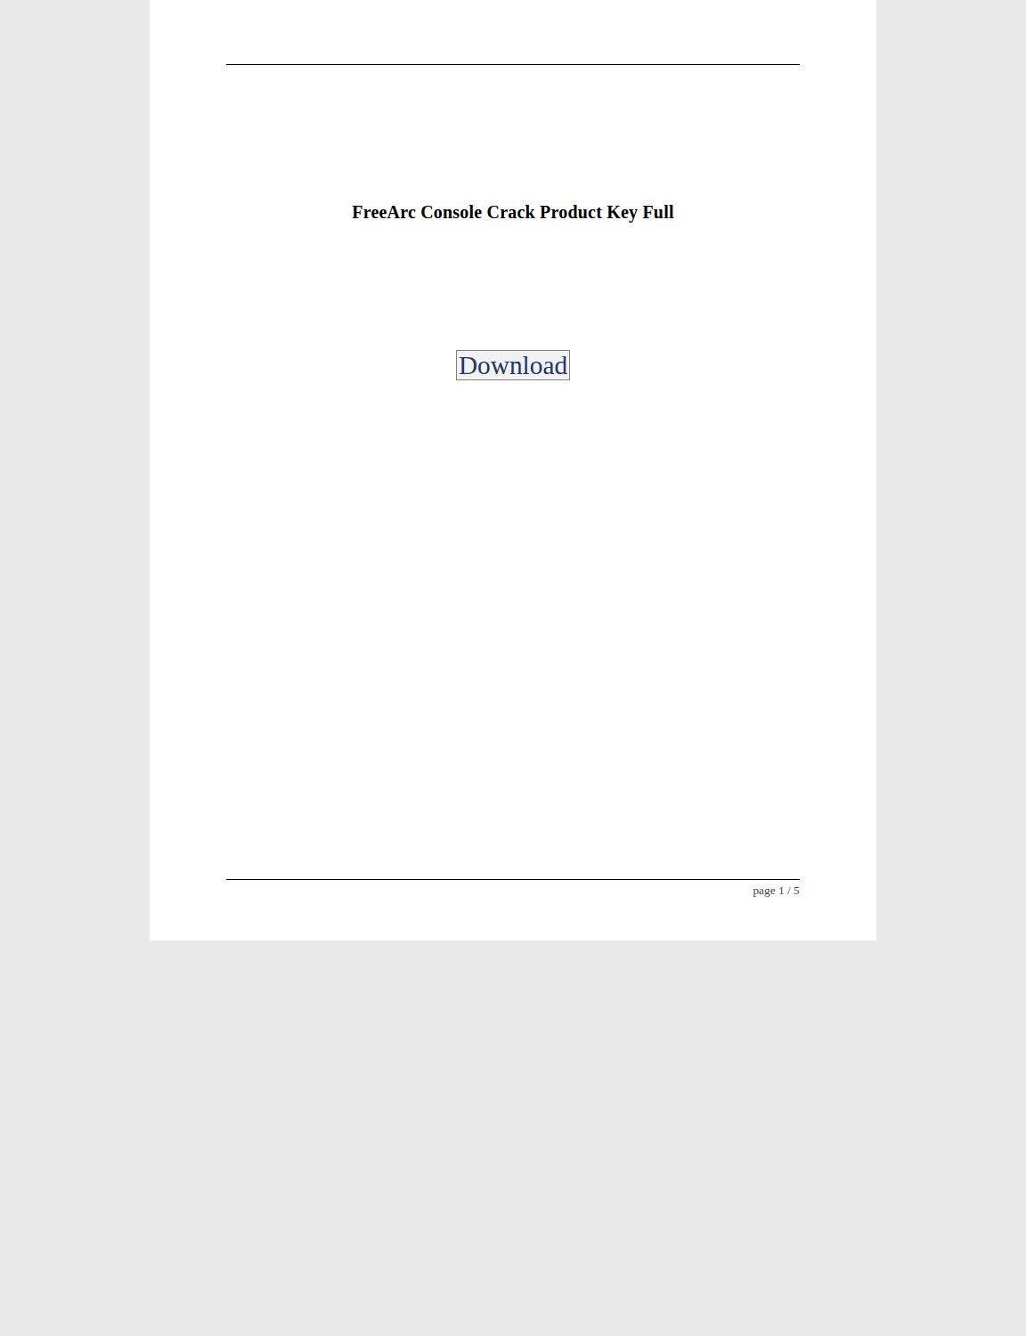FreeArc Console Crack Product Key Full
Download
page 1 / 5